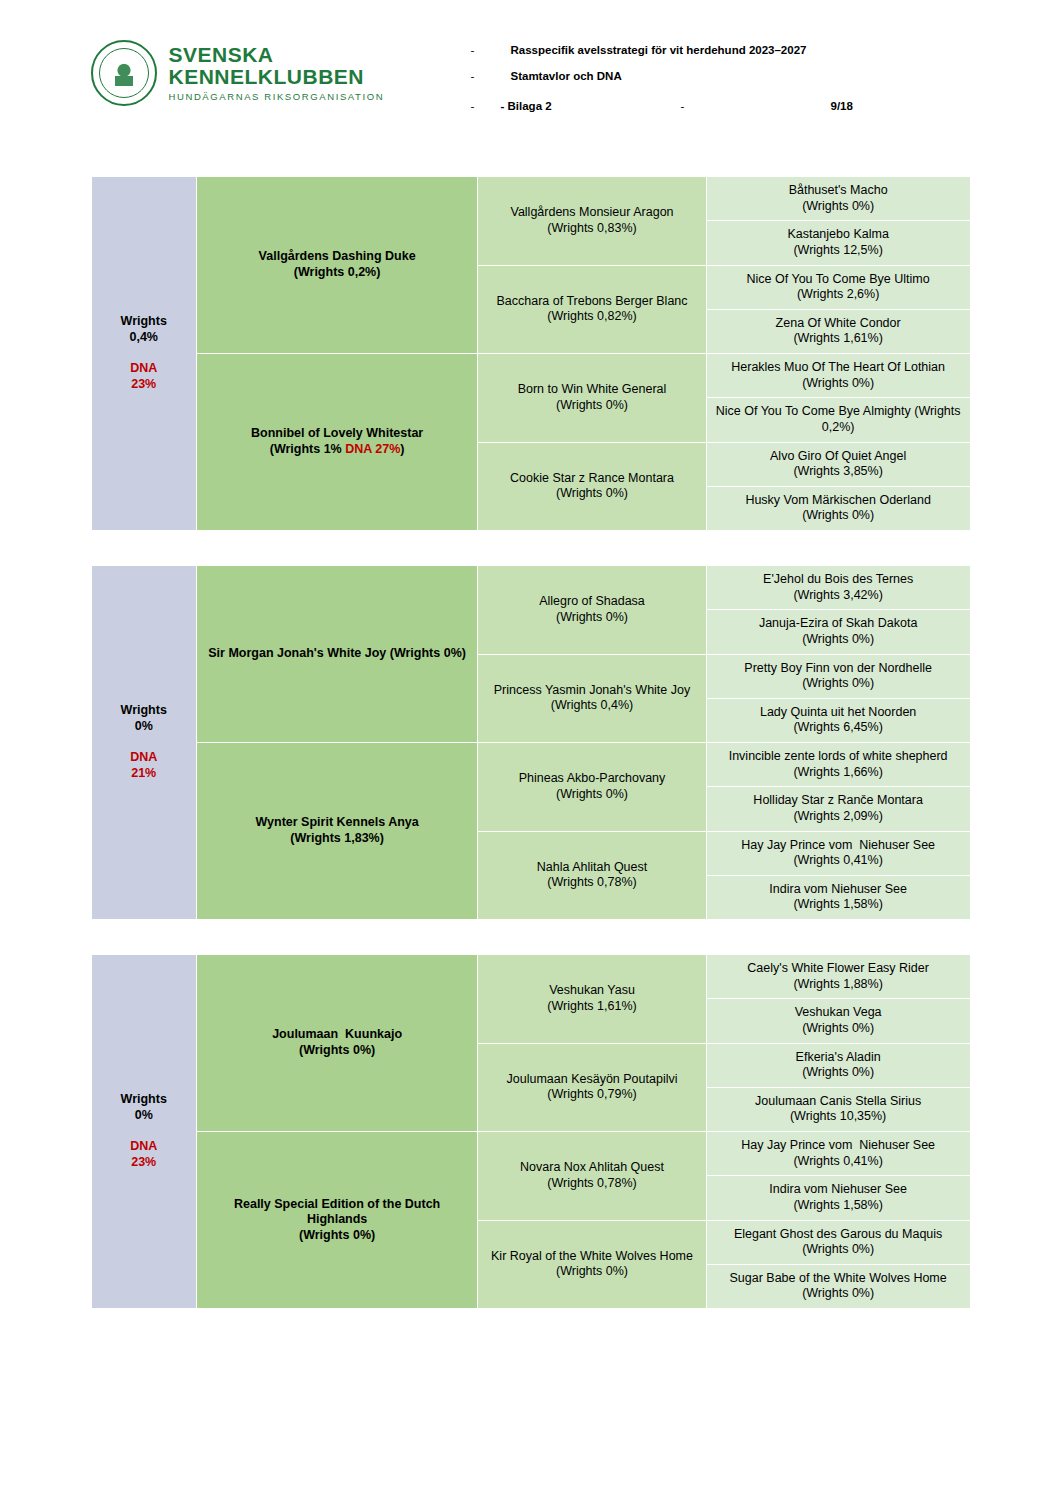SVENSKA KENNELKLUBBEN
HUNDÄGARNAS RIKSORGANISATION
- Rasspecifik avelsstrategi för vit herdehund 2023–2027
- Stamtavlor och DNA
- - Bilaga 2 - 9/18
| Wrights 0,4% DNA 23% | Vallgårdens Dashing Duke (Wrights 0,2%) | Vallgårdens Monsieur Aragon (Wrights 0,83%) | Båthuset's Macho (Wrights 0%) |
| Kastanjebo Kalma (Wrights 12,5%) |
| Bacchara of Trebons Berger Blanc (Wrights 0,82%) | Nice Of You To Come Bye Ultimo (Wrights 2,6%) |
| Zena Of White Condor (Wrights 1,61%) |
| Bonnibel of Lovely Whitestar (Wrights 1% DNA 27% ) | Born to Win White General (Wrights 0%) | Herakles Muo Of The Heart Of Lothian (Wrights 0%) |
| Nice Of You To Come Bye Almighty (Wrights 0,2%) |
| Cookie Star z Rance Montara (Wrights 0%) | Alvo Giro Of Quiet Angel (Wrights 3,85%) |
| Husky Vom Märkischen Oderland (Wrights 0%) |
| Wrights 0% DNA 21% | Sir Morgan Jonah's White Joy (Wrights 0%) | Allegro of Shadasa (Wrights 0%) | E'Jehol du Bois des Ternes (Wrights 3,42%) |
| Januja-Ezira of Skah Dakota (Wrights 0%) |
| Princess Yasmin Jonah's White Joy (Wrights 0,4%) | Pretty Boy Finn von der Nordhelle (Wrights 0%) |
| Lady Quinta uit het Noorden (Wrights 6,45%) |
| Wynter Spirit Kennels Anya (Wrights 1,83%) | Phineas Akbo-Parchovany (Wrights 0%) | Invincible zente lords of white shepherd (Wrights 1,66%) |
| Holliday Star z Ranče Montara (Wrights 2,09%) |
| Nahla Ahlitah Quest (Wrights 0,78%) | Hay Jay Prince vom Niehuser See (Wrights 0,41%) |
| Indira vom Niehuser See (Wrights 1,58%) |
| Wrights 0% DNA 23% | Joulumaan Kuunkajo (Wrights 0%) | Veshukan Yasu (Wrights 1,61%) | Caely's White Flower Easy Rider (Wrights 1,88%) |
| Veshukan Vega (Wrights 0%) |
| Joulumaan Kesäyön Poutapilvi (Wrights 0,79%) | Efkeria's Aladin (Wrights 0%) |
| Joulumaan Canis Stella Sirius (Wrights 10,35%) |
| Really Special Edition of the Dutch Highlands (Wrights 0%) | Novara Nox Ahlitah Quest (Wrights 0,78%) | Hay Jay Prince vom Niehuser See (Wrights 0,41%) |
| Indira vom Niehuser See (Wrights 1,58%) |
| Kir Royal of the White Wolves Home (Wrights 0%) | Elegant Ghost des Garous du Maquis (Wrights 0%) |
| Sugar Babe of the White Wolves Home (Wrights 0%) |